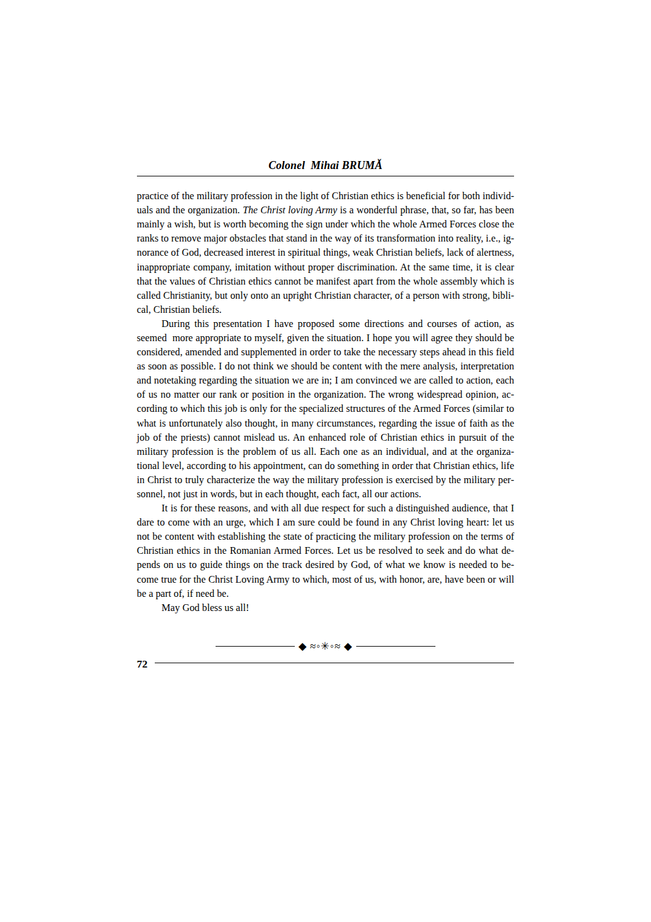Colonel Mihai BRUMĂ
practice of the military profession in the light of Christian ethics is beneficial for both individuals and the organization. The Christ loving Army is a wonderful phrase, that, so far, has been mainly a wish, but is worth becoming the sign under which the whole Armed Forces close the ranks to remove major obstacles that stand in the way of its transformation into reality, i.e., ignorance of God, decreased interest in spiritual things, weak Christian beliefs, lack of alertness, inappropriate company, imitation without proper discrimination. At the same time, it is clear that the values of Christian ethics cannot be manifest apart from the whole assembly which is called Christianity, but only onto an upright Christian character, of a person with strong, biblical, Christian beliefs.
During this presentation I have proposed some directions and courses of action, as seemed more appropriate to myself, given the situation. I hope you will agree they should be considered, amended and supplemented in order to take the necessary steps ahead in this field as soon as possible. I do not think we should be content with the mere analysis, interpretation and notetaking regarding the situation we are in; I am convinced we are called to action, each of us no matter our rank or position in the organization. The wrong widespread opinion, according to which this job is only for the specialized structures of the Armed Forces (similar to what is unfortunately also thought, in many circumstances, regarding the issue of faith as the job of the priests) cannot mislead us. An enhanced role of Christian ethics in pursuit of the military profession is the problem of us all. Each one as an individual, and at the organizational level, according to his appointment, can do something in order that Christian ethics, life in Christ to truly characterize the way the military profession is exercised by the military personnel, not just in words, but in each thought, each fact, all our actions.
It is for these reasons, and with all due respect for such a distinguished audience, that I dare to come with an urge, which I am sure could be found in any Christ loving heart: let us not be content with establishing the state of practicing the military profession on the terms of Christian ethics in the Romanian Armed Forces. Let us be resolved to seek and do what depends on us to guide things on the track desired by God, of what we know is needed to become true for the Christ Loving Army to which, most of us, with honor, are, have been or will be a part of, if need be.
May God bless us all!
◆ ≈◦✳◦≈ ◆
72